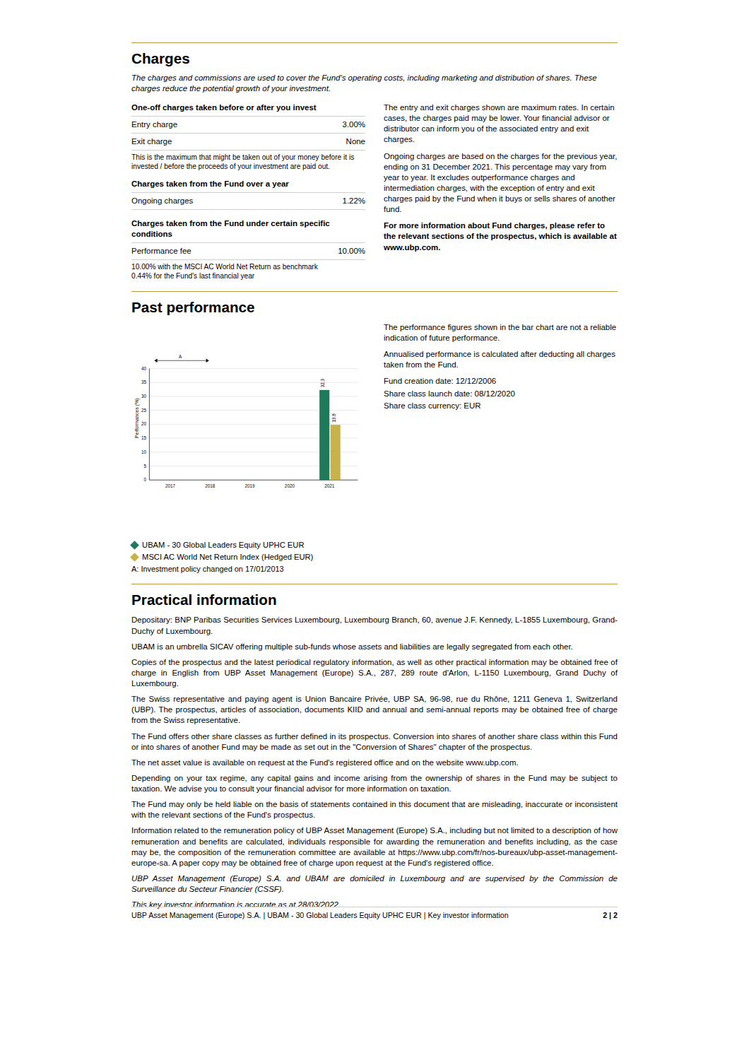Charges
The charges and commissions are used to cover the Fund's operating costs, including marketing and distribution of shares. These charges reduce the potential growth of your investment.
One-off charges taken before or after you invest
| Entry charge | 3.00% |
| Exit charge | None |
This is the maximum that might be taken out of your money before it is invested / before the proceeds of your investment are paid out.
Charges taken from the Fund over a year
| Ongoing charges | 1.22% |
Charges taken from the Fund under certain specific conditions
| Performance fee | 10.00% |
10.00% with the MSCI AC World Net Return as benchmark
0.44% for the Fund's last financial year
The entry and exit charges shown are maximum rates. In certain cases, the charges paid may be lower. Your financial advisor or distributor can inform you of the associated entry and exit charges.
Ongoing charges are based on the charges for the previous year, ending on 31 December 2021. This percentage may vary from year to year. It excludes outperformance charges and intermediation charges, with the exception of entry and exit charges paid by the Fund when it buys or sells shares of another fund.
For more information about Fund charges, please refer to the relevant sections of the prospectus, which is available at www.ubp.com.
Past performance
Performances (%) 40 35 30 25 20 15 10 5 0 A 2017 2018 2019 2020 2021 32.3 19.8
UBAM - 30 Global Leaders Equity UPHC EUR
MSCI AC World Net Return Index (Hedged EUR)
A: Investment policy changed on 17/01/2013
The performance figures shown in the bar chart are not a reliable indication of future performance.
Annualised performance is calculated after deducting all charges taken from the Fund.
Fund creation date: 12/12/2006
Share class launch date: 08/12/2020
Share class currency: EUR
Practical information
Depositary: BNP Paribas Securities Services Luxembourg, Luxembourg Branch, 60, avenue J.F. Kennedy, L-1855 Luxembourg, Grand-Duchy of Luxembourg.
UBAM is an umbrella SICAV offering multiple sub-funds whose assets and liabilities are legally segregated from each other.
Copies of the prospectus and the latest periodical regulatory information, as well as other practical information may be obtained free of charge in English from UBP Asset Management (Europe) S.A., 287, 289 route d'Arlon, L-1150 Luxembourg, Grand Duchy of Luxembourg.
The Swiss representative and paying agent is Union Bancaire Privée, UBP SA, 96-98, rue du Rhône, 1211 Geneva 1, Switzerland (UBP). The prospectus, articles of association, documents KIID and annual and semi-annual reports may be obtained free of charge from the Swiss representative.
The Fund offers other share classes as further defined in its prospectus. Conversion into shares of another share class within this Fund or into shares of another Fund may be made as set out in the "Conversion of Shares" chapter of the prospectus.
The net asset value is available on request at the Fund's registered office and on the website www.ubp.com.
Depending on your tax regime, any capital gains and income arising from the ownership of shares in the Fund may be subject to taxation. We advise you to consult your financial advisor for more information on taxation.
The Fund may only be held liable on the basis of statements contained in this document that are misleading, inaccurate or inconsistent with the relevant sections of the Fund's prospectus.
Information related to the remuneration policy of UBP Asset Management (Europe) S.A., including but not limited to a description of how remuneration and benefits are calculated, individuals responsible for awarding the remuneration and benefits including, as the case may be, the composition of the remuneration committee are available at https://www.ubp.com/fr/nos-bureaux/ubp-asset-management-europe-sa. A paper copy may be obtained free of charge upon request at the Fund's registered office.
UBP Asset Management (Europe) S.A. and UBAM are domiciled in Luxembourg and are supervised by the Commission de Surveillance du Secteur Financier (CSSF).
This key investor information is accurate as at 28/03/2022.
UBP Asset Management (Europe) S.A. | UBAM - 30 Global Leaders Equity UPHC EUR | Key investor information
2 | 2